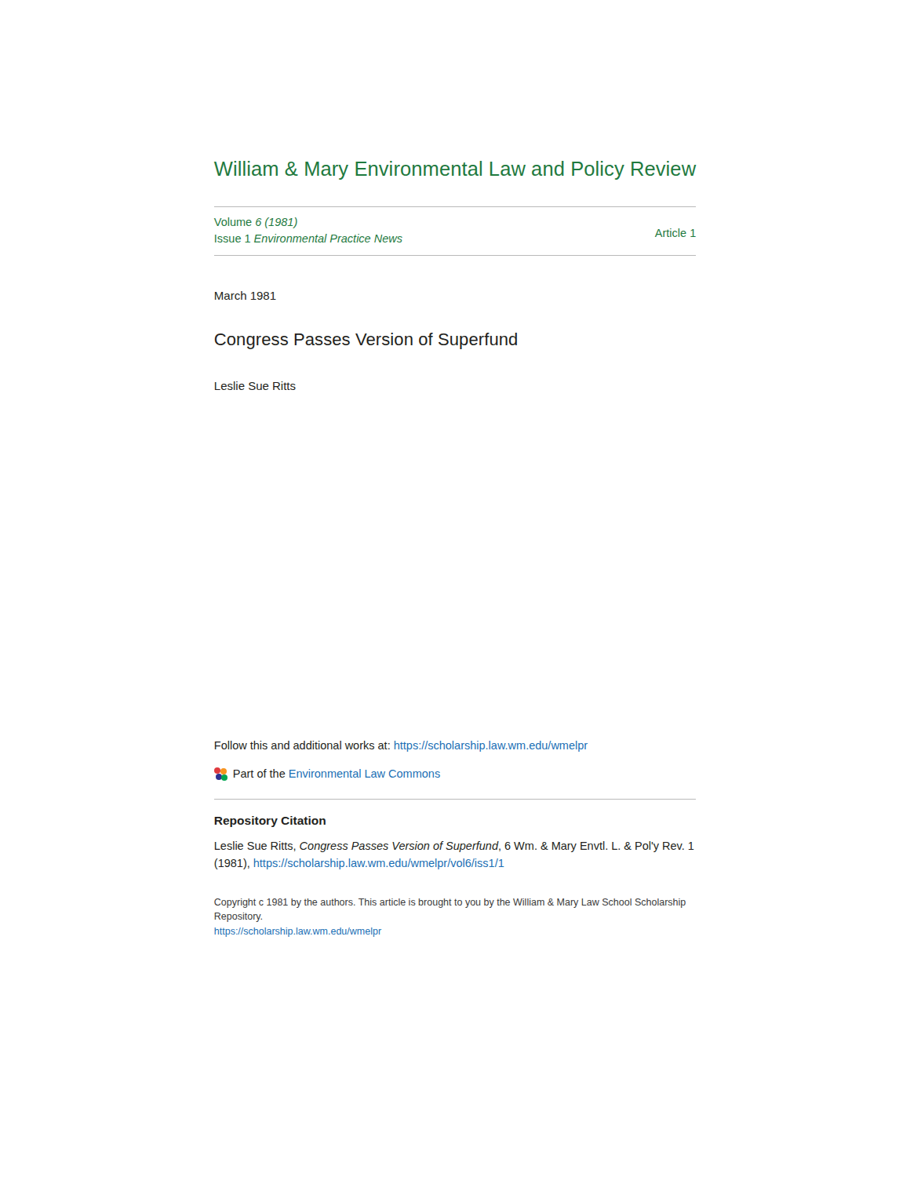William & Mary Environmental Law and Policy Review
Volume 6 (1981)
Issue 1 Environmental Practice News
Article 1
March 1981
Congress Passes Version of Superfund
Leslie Sue Ritts
Follow this and additional works at: https://scholarship.law.wm.edu/wmelpr
Part of the Environmental Law Commons
Repository Citation
Leslie Sue Ritts, Congress Passes Version of Superfund, 6 Wm. & Mary Envtl. L. & Pol'y Rev. 1 (1981), https://scholarship.law.wm.edu/wmelpr/vol6/iss1/1
Copyright c 1981 by the authors. This article is brought to you by the William & Mary Law School Scholarship Repository.
https://scholarship.law.wm.edu/wmelpr